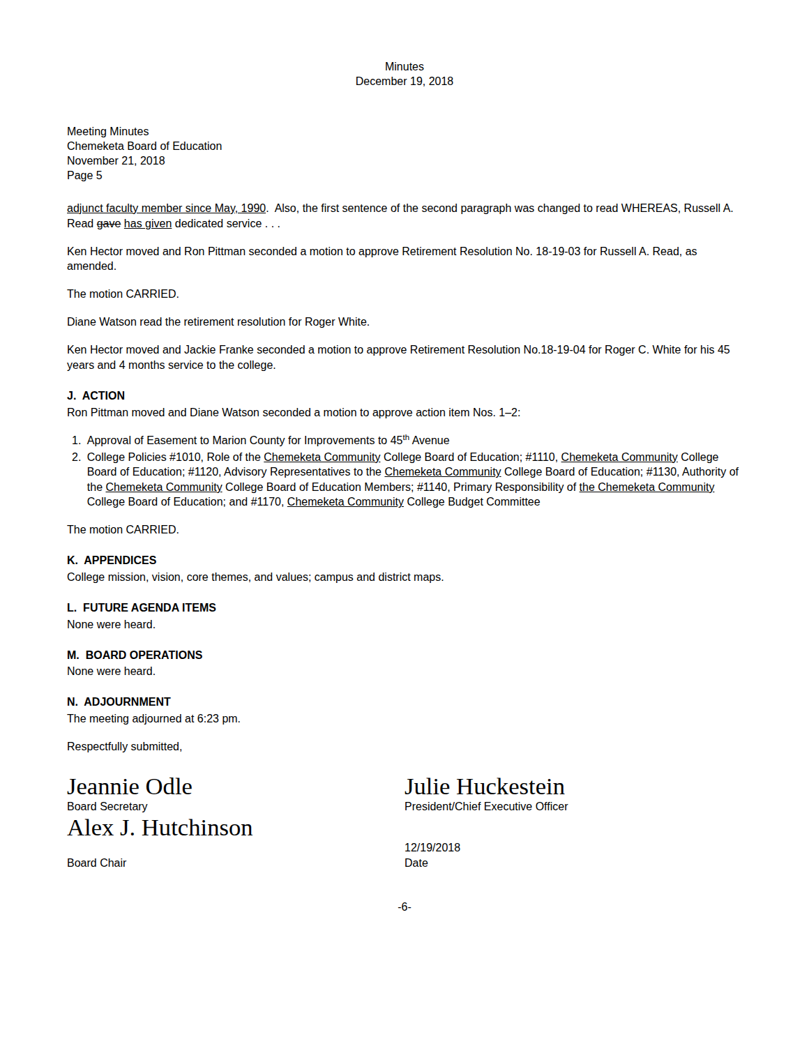Minutes
December 19, 2018
Meeting Minutes
Chemeketa Board of Education
November 21, 2018
Page 5
adjunct faculty member since May, 1990. Also, the first sentence of the second paragraph was changed to read WHEREAS, Russell A. Read gave has given dedicated service . . .
Ken Hector moved and Ron Pittman seconded a motion to approve Retirement Resolution No. 18-19-03 for Russell A. Read, as amended.
The motion CARRIED.
Diane Watson read the retirement resolution for Roger White.
Ken Hector moved and Jackie Franke seconded a motion to approve Retirement Resolution No.18-19-04 for Roger C. White for his 45 years and 4 months service to the college.
J. ACTION
Ron Pittman moved and Diane Watson seconded a motion to approve action item Nos. 1–2:
Approval of Easement to Marion County for Improvements to 45th Avenue
College Policies #1010, Role of the Chemeketa Community College Board of Education; #1110, Chemeketa Community College Board of Education; #1120, Advisory Representatives to the Chemeketa Community College Board of Education; #1130, Authority of the Chemeketa Community College Board of Education Members; #1140, Primary Responsibility of the Chemeketa Community College Board of Education; and #1170, Chemeketa Community College Budget Committee
The motion CARRIED.
K. APPENDICES
College mission, vision, core themes, and values; campus and district maps.
L. FUTURE AGENDA ITEMS
None were heard.
M. BOARD OPERATIONS
None were heard.
N. ADJOURNMENT
The meeting adjourned at 6:23 pm.
Respectfully submitted,
| Jeannie Odle | Julie Huckestein |
| Board Secretary | President/Chief Executive Officer |
| Alex J. Hutchinson | |
| | 12/19/2018 |
| Board Chair | Date |
-6-